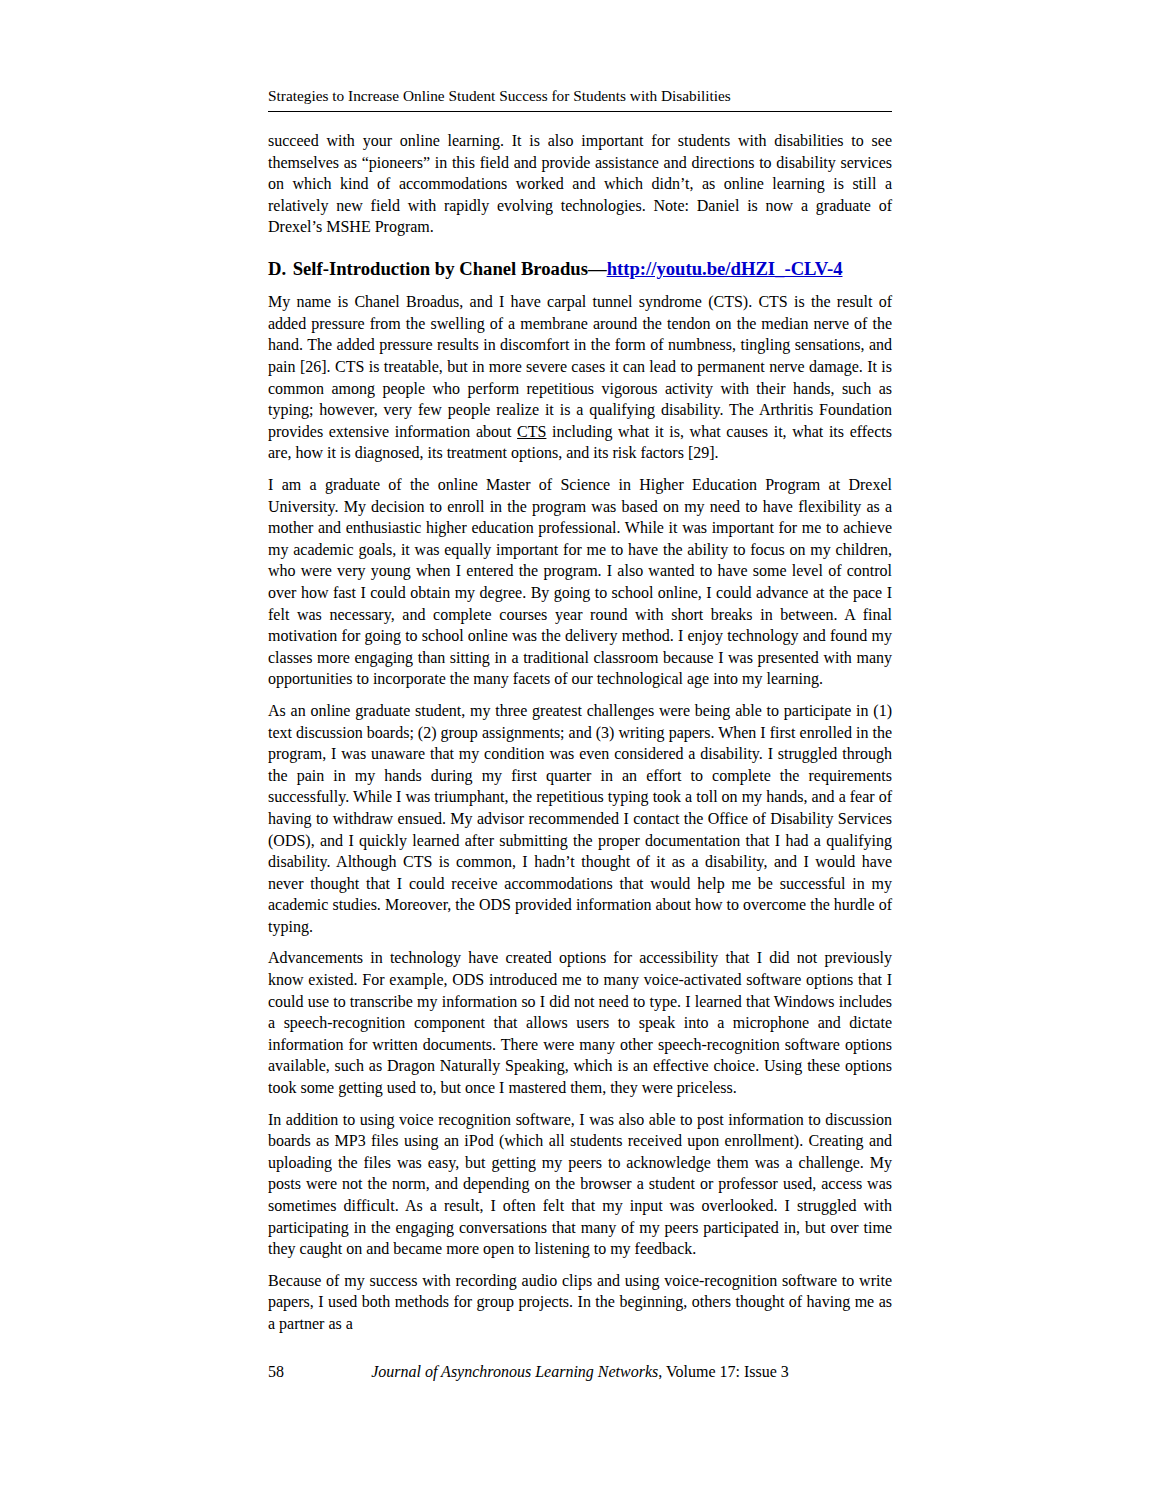Strategies to Increase Online Student Success for Students with Disabilities
succeed with your online learning. It is also important for students with disabilities to see themselves as “pioneers” in this field and provide assistance and directions to disability services on which kind of accommodations worked and which didn’t, as online learning is still a relatively new field with rapidly evolving technologies. Note: Daniel is now a graduate of Drexel’s MSHE Program.
D. Self-Introduction by Chanel Broadus—http://youtu.be/dHZI_-CLV-4
My name is Chanel Broadus, and I have carpal tunnel syndrome (CTS). CTS is the result of added pressure from the swelling of a membrane around the tendon on the median nerve of the hand. The added pressure results in discomfort in the form of numbness, tingling sensations, and pain [26]. CTS is treatable, but in more severe cases it can lead to permanent nerve damage. It is common among people who perform repetitious vigorous activity with their hands, such as typing; however, very few people realize it is a qualifying disability. The Arthritis Foundation provides extensive information about CTS including what it is, what causes it, what its effects are, how it is diagnosed, its treatment options, and its risk factors [29].
I am a graduate of the online Master of Science in Higher Education Program at Drexel University. My decision to enroll in the program was based on my need to have flexibility as a mother and enthusiastic higher education professional. While it was important for me to achieve my academic goals, it was equally important for me to have the ability to focus on my children, who were very young when I entered the program. I also wanted to have some level of control over how fast I could obtain my degree. By going to school online, I could advance at the pace I felt was necessary, and complete courses year round with short breaks in between. A final motivation for going to school online was the delivery method. I enjoy technology and found my classes more engaging than sitting in a traditional classroom because I was presented with many opportunities to incorporate the many facets of our technological age into my learning.
As an online graduate student, my three greatest challenges were being able to participate in (1) text discussion boards; (2) group assignments; and (3) writing papers. When I first enrolled in the program, I was unaware that my condition was even considered a disability. I struggled through the pain in my hands during my first quarter in an effort to complete the requirements successfully. While I was triumphant, the repetitious typing took a toll on my hands, and a fear of having to withdraw ensued. My advisor recommended I contact the Office of Disability Services (ODS), and I quickly learned after submitting the proper documentation that I had a qualifying disability. Although CTS is common, I hadn’t thought of it as a disability, and I would have never thought that I could receive accommodations that would help me be successful in my academic studies. Moreover, the ODS provided information about how to overcome the hurdle of typing.
Advancements in technology have created options for accessibility that I did not previously know existed. For example, ODS introduced me to many voice-activated software options that I could use to transcribe my information so I did not need to type. I learned that Windows includes a speech-recognition component that allows users to speak into a microphone and dictate information for written documents. There were many other speech-recognition software options available, such as Dragon Naturally Speaking, which is an effective choice. Using these options took some getting used to, but once I mastered them, they were priceless.
In addition to using voice recognition software, I was also able to post information to discussion boards as MP3 files using an iPod (which all students received upon enrollment). Creating and uploading the files was easy, but getting my peers to acknowledge them was a challenge. My posts were not the norm, and depending on the browser a student or professor used, access was sometimes difficult. As a result, I often felt that my input was overlooked. I struggled with participating in the engaging conversations that many of my peers participated in, but over time they caught on and became more open to listening to my feedback.
Because of my success with recording audio clips and using voice-recognition software to write papers, I used both methods for group projects. In the beginning, others thought of having me as a partner as a
58
Journal of Asynchronous Learning Networks, Volume 17: Issue 3